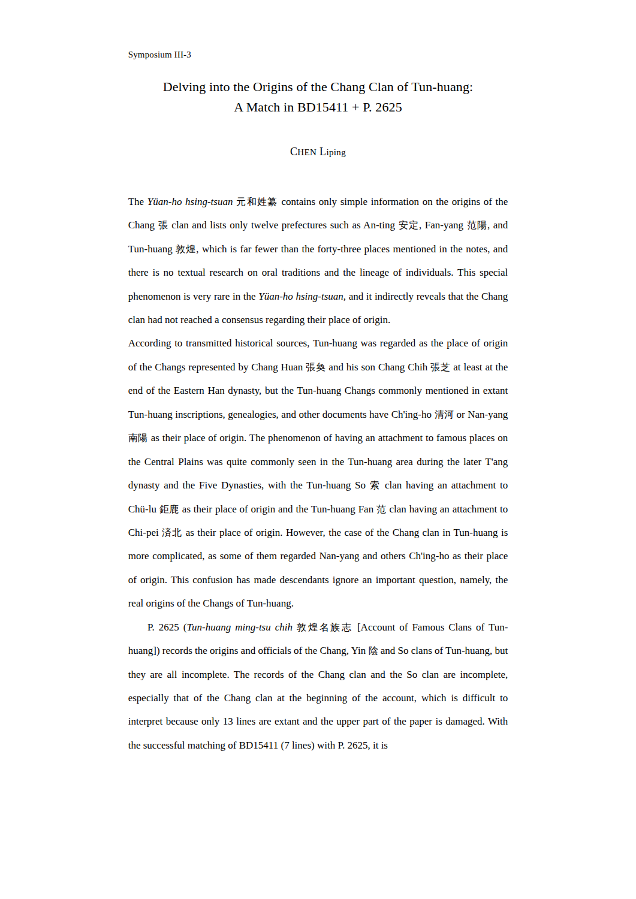Symposium III-3
Delving into the Origins of the Chang Clan of Tun-huang:
A Match in BD15411 + P. 2625
CHEN Liping
The Yüan-ho hsing-tsuan 元和姓纂 contains only simple information on the origins of the Chang 張 clan and lists only twelve prefectures such as An-ting 安定, Fan-yang 范陽, and Tun-huang 敦煌, which is far fewer than the forty-three places mentioned in the notes, and there is no textual research on oral traditions and the lineage of individuals. This special phenomenon is very rare in the Yüan-ho hsing-tsuan, and it indirectly reveals that the Chang clan had not reached a consensus regarding their place of origin.
According to transmitted historical sources, Tun-huang was regarded as the place of origin of the Changs represented by Chang Huan 張奐 and his son Chang Chih 張芝 at least at the end of the Eastern Han dynasty, but the Tun-huang Changs commonly mentioned in extant Tun-huang inscriptions, genealogies, and other documents have Ch'ing-ho 清河 or Nan-yang 南陽 as their place of origin. The phenomenon of having an attachment to famous places on the Central Plains was quite commonly seen in the Tun-huang area during the later T'ang dynasty and the Five Dynasties, with the Tun-huang So 索 clan having an attachment to Chü-lu 鉅鹿 as their place of origin and the Tun-huang Fan 范 clan having an attachment to Chi-pei 済北 as their place of origin. However, the case of the Chang clan in Tun-huang is more complicated, as some of them regarded Nan-yang and others Ch'ing-ho as their place of origin. This confusion has made descendants ignore an important question, namely, the real origins of the Changs of Tun-huang.
P. 2625 (Tun-huang ming-tsu chih 敦煌名族志 [Account of Famous Clans of Tun-huang]) records the origins and officials of the Chang, Yin 陰 and So clans of Tun-huang, but they are all incomplete. The records of the Chang clan and the So clan are incomplete, especially that of the Chang clan at the beginning of the account, which is difficult to interpret because only 13 lines are extant and the upper part of the paper is damaged. With the successful matching of BD15411 (7 lines) with P. 2625, it is